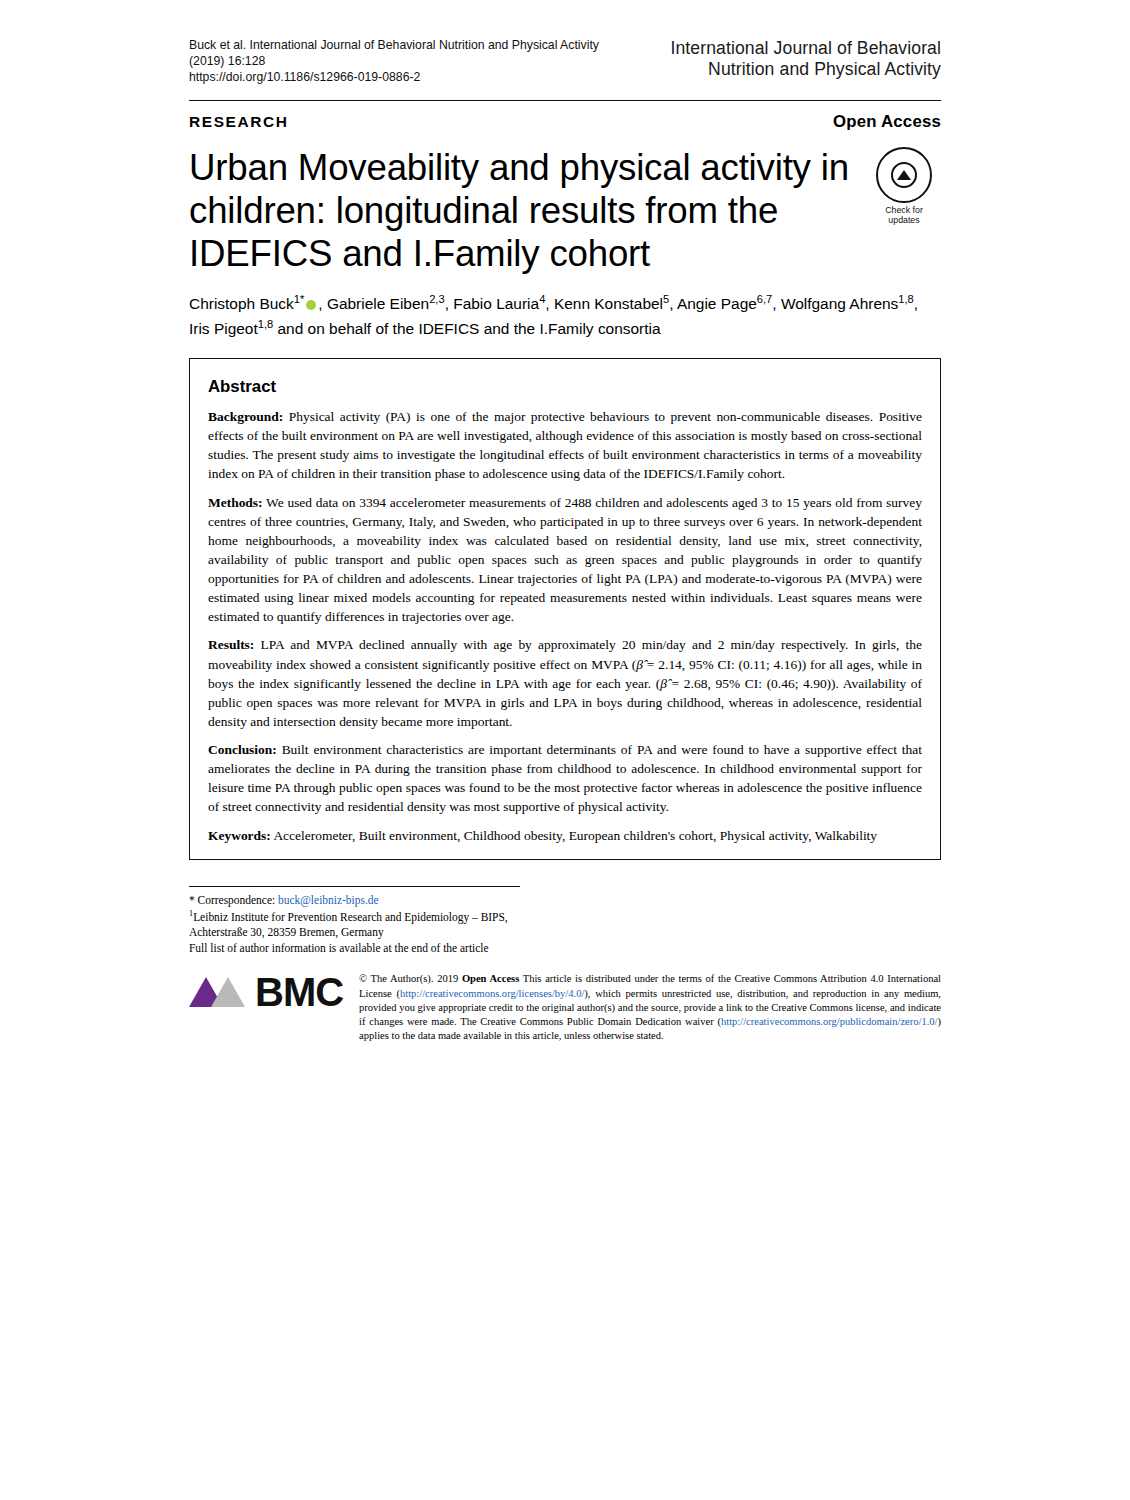Buck et al. International Journal of Behavioral Nutrition and Physical Activity
(2019) 16:128
https://doi.org/10.1186/s12966-019-0886-2
International Journal of Behavioral
Nutrition and Physical Activity
Research Open Access
Urban Moveability and physical activity in children: longitudinal results from the IDEFICS and I.Family cohort
Check for
updates
Christoph Buck1* , Gabriele Eiben2,3, Fabio Lauria4, Kenn Konstabel5, Angie Page6,7, Wolfgang Ahrens1,8, Iris Pigeot1,8 and on behalf of the IDEFICS and the I.Family consortia
Abstract
Background: Physical activity (PA) is one of the major protective behaviours to prevent non-communicable diseases. Positive effects of the built environment on PA are well investigated, although evidence of this association is mostly based on cross-sectional studies. The present study aims to investigate the longitudinal effects of built environment characteristics in terms of a moveability index on PA of children in their transition phase to adolescence using data of the IDEFICS/I.Family cohort.
Methods: We used data on 3394 accelerometer measurements of 2488 children and adolescents aged 3 to 15 years old from survey centres of three countries, Germany, Italy, and Sweden, who participated in up to three surveys over 6 years. In network-dependent home neighbourhoods, a moveability index was calculated based on residential density, land use mix, street connectivity, availability of public transport and public open spaces such as green spaces and public playgrounds in order to quantify opportunities for PA of children and adolescents. Linear trajectories of light PA (LPA) and moderate-to-vigorous PA (MVPA) were estimated using linear mixed models accounting for repeated measurements nested within individuals. Least squares means were estimated to quantify differences in trajectories over age.
Results: LPA and MVPA declined annually with age by approximately 20 min/day and 2 min/day respectively. In girls, the moveability index showed a consistent significantly positive effect on MVPA (β̂ = 2.14, 95% CI: (0.11; 4.16)) for all ages, while in boys the index significantly lessened the decline in LPA with age for each year. (β̂ = 2.68, 95% CI: (0.46; 4.90)). Availability of public open spaces was more relevant for MVPA in girls and LPA in boys during childhood, whereas in adolescence, residential density and intersection density became more important.
Conclusion: Built environment characteristics are important determinants of PA and were found to have a supportive effect that ameliorates the decline in PA during the transition phase from childhood to adolescence. In childhood environmental support for leisure time PA through public open spaces was found to be the most protective factor whereas in adolescence the positive influence of street connectivity and residential density was most supportive of physical activity.
Keywords: Accelerometer, Built environment, Childhood obesity, European children's cohort, Physical activity, Walkability
* Correspondence: buck@leibniz-bips.de
1Leibniz Institute for Prevention Research and Epidemiology – BIPS,
Achterstraße 30, 28359 Bremen, Germany
Full list of author information is available at the end of the article
BMC
© The Author(s). 2019 Open Access This article is distributed under the terms of the Creative Commons Attribution 4.0 International License (http://creativecommons.org/licenses/by/4.0/), which permits unrestricted use, distribution, and reproduction in any medium, provided you give appropriate credit to the original author(s) and the source, provide a link to the Creative Commons license, and indicate if changes were made. The Creative Commons Public Domain Dedication waiver (http://creativecommons.org/publicdomain/zero/1.0/) applies to the data made available in this article, unless otherwise stated.